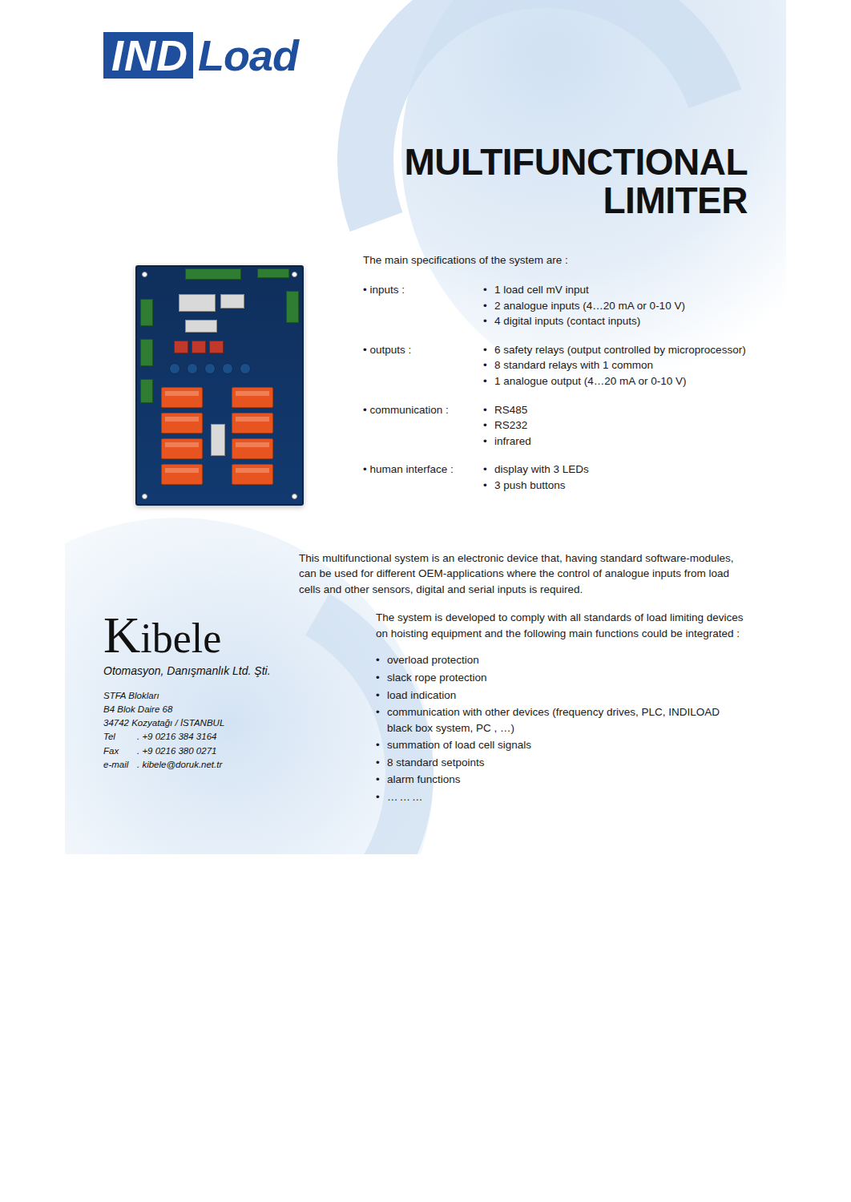IND Load
MULTIFUNCTIONAL
LIMITER
The main specifications of the system are :
• inputs :
1 load cell mV input
2 analogue inputs (4…20 mA or 0-10 V)
4 digital inputs (contact inputs)
• outputs :
6 safety relays (output controlled by microprocessor)
8 standard relays with 1 common
1 analogue output (4…20 mA or 0-10 V)
• communication :
RS485
RS232
infrared
• human interface :
display with 3 LEDs
3 push buttons
This multifunctional system is an electronic device that, having standard software-modules, can be used for different OEM-applications where the control of analogue inputs from load cells and other sensors, digital and serial inputs is required.
Kibele
Otomasyon, Danışmanlık Ltd. Şti.
STFA Blokları
B4 Blok Daire 68
34742 Kozyatağı / İSTANBUL
Tel. +9 0216 384 3164 Fax. +9 0216 380 0271 e-mail. kibele@doruk.net.tr
The system is developed to comply with all standards of load limiting devices on hoisting equipment and the following main functions could be integrated :
overload protection
slack rope protection
load indication
communication with other devices (frequency drives, PLC, INDILOAD black box system, PC , …)
summation of load cell signals
8 standard setpoints
alarm functions
………